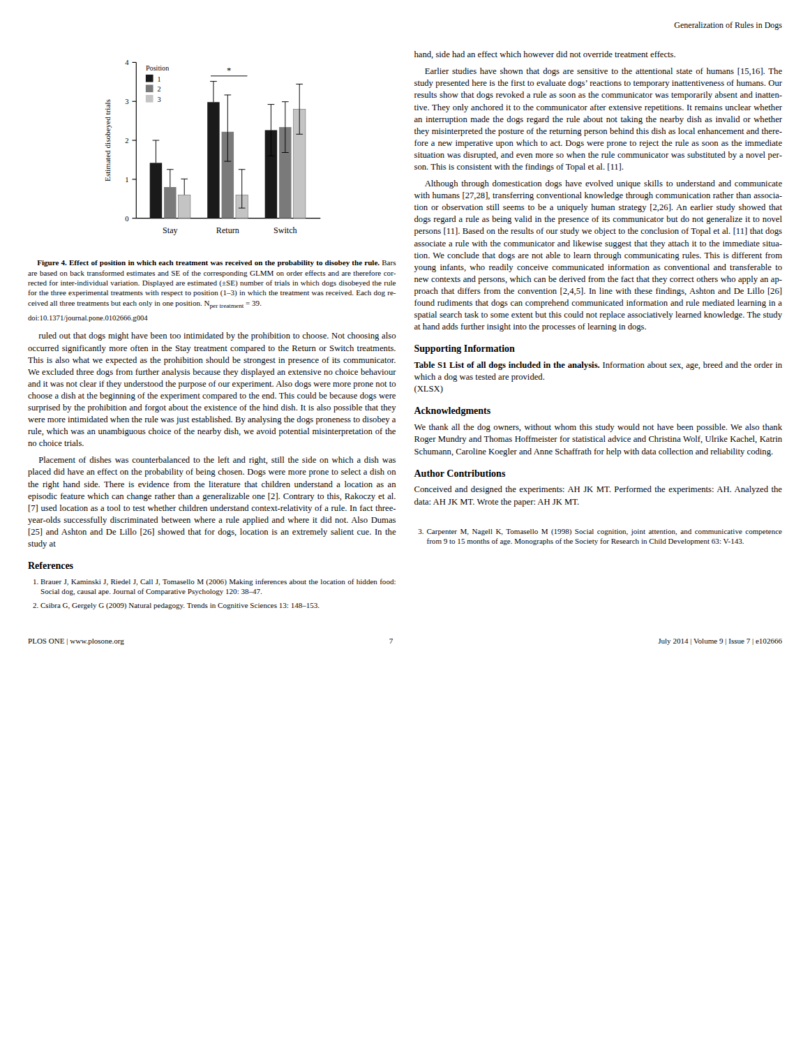Generalization of Rules in Dogs
0 1 2 3 4 Estimated disobeyed trials Position 1 2 3 * Stay Return Switch
Figure 4. Effect of position in which each treatment was received on the probability to disobey the rule. Bars are based on back transformed estimates and SE of the corresponding GLMM on order effects and are therefore corrected for inter-individual variation. Displayed are estimated (±SE) number of trials in which dogs disobeyed the rule for the three experimental treatments with respect to position (1–3) in which the treatment was received. Each dog received all three treatments but each only in one position. Nper treatment = 39.
doi:10.1371/journal.pone.0102666.g004
ruled out that dogs might have been too intimidated by the prohibition to choose. Not choosing also occurred significantly more often in the Stay treatment compared to the Return or Switch treatments. This is also what we expected as the prohibition should be strongest in presence of its communicator. We excluded three dogs from further analysis because they displayed an extensive no choice behaviour and it was not clear if they understood the purpose of our experiment. Also dogs were more prone not to choose a dish at the beginning of the experiment compared to the end. This could be because dogs were surprised by the prohibition and forgot about the existence of the hind dish. It is also possible that they were more intimidated when the rule was just established. By analysing the dogs proneness to disobey a rule, which was an unambiguous choice of the nearby dish, we avoid potential misinterpretation of the no choice trials.
Placement of dishes was counterbalanced to the left and right, still the side on which a dish was placed did have an effect on the probability of being chosen. Dogs were more prone to select a dish on the right hand side. There is evidence from the literature that children understand a location as an episodic feature which can change rather than a generalizable one [2]. Contrary to this, Rakoczy et al. [7] used location as a tool to test whether children understand context-relativity of a rule. In fact three-year-olds successfully discriminated between where a rule applied and where it did not. Also Dumas [25] and Ashton and De Lillo [26] showed that for dogs, location is an extremely salient cue. In the study at
References
Brauer J, Kaminski J, Riedel J, Call J, Tomasello M (2006) Making inferences about the location of hidden food: Social dog, causal ape. Journal of Comparative Psychology 120: 38–47.
Csibra G, Gergely G (2009) Natural pedagogy. Trends in Cognitive Sciences 13: 148–153.
hand, side had an effect which however did not override treatment effects.
Earlier studies have shown that dogs are sensitive to the attentional state of humans [15,16]. The study presented here is the first to evaluate dogs’ reactions to temporary inattentiveness of humans. Our results show that dogs revoked a rule as soon as the communicator was temporarily absent and inattentive. They only anchored it to the communicator after extensive repetitions. It remains unclear whether an interruption made the dogs regard the rule about not taking the nearby dish as invalid or whether they misinterpreted the posture of the returning person behind this dish as local enhancement and therefore a new imperative upon which to act. Dogs were prone to reject the rule as soon as the immediate situation was disrupted, and even more so when the rule communicator was substituted by a novel person. This is consistent with the findings of Topal et al. [11].
Although through domestication dogs have evolved unique skills to understand and communicate with humans [27,28], transferring conventional knowledge through communication rather than association or observation still seems to be a uniquely human strategy [2,26]. An earlier study showed that dogs regard a rule as being valid in the presence of its communicator but do not generalize it to novel persons [11]. Based on the results of our study we object to the conclusion of Topal et al. [11] that dogs associate a rule with the communicator and likewise suggest that they attach it to the immediate situation. We conclude that dogs are not able to learn through communicating rules. This is different from young infants, who readily conceive communicated information as conventional and transferable to new contexts and persons, which can be derived from the fact that they correct others who apply an approach that differs from the convention [2,4,5]. In line with these findings, Ashton and De Lillo [26] found rudiments that dogs can comprehend communicated information and rule mediated learning in a spatial search task to some extent but this could not replace associatively learned knowledge. The study at hand adds further insight into the processes of learning in dogs.
Supporting Information
Table S1 List of all dogs included in the analysis. Information about sex, age, breed and the order in which a dog was tested are provided.
(XLSX)
Acknowledgments
We thank all the dog owners, without whom this study would not have been possible. We also thank Roger Mundry and Thomas Hoffmeister for statistical advice and Christina Wolf, Ulrike Kachel, Katrin Schumann, Caroline Koegler and Anne Schaffrath for help with data collection and reliability coding.
Author Contributions
Conceived and designed the experiments: AH JK MT. Performed the experiments: AH. Analyzed the data: AH JK MT. Wrote the paper: AH JK MT.
Carpenter M, Nagell K, Tomasello M (1998) Social cognition, joint attention, and communicative competence from 9 to 15 months of age. Monographs of the Society for Research in Child Development 63: V-143.
PLOS ONE | www.plosone.org
7
July 2014 | Volume 9 | Issue 7 | e102666